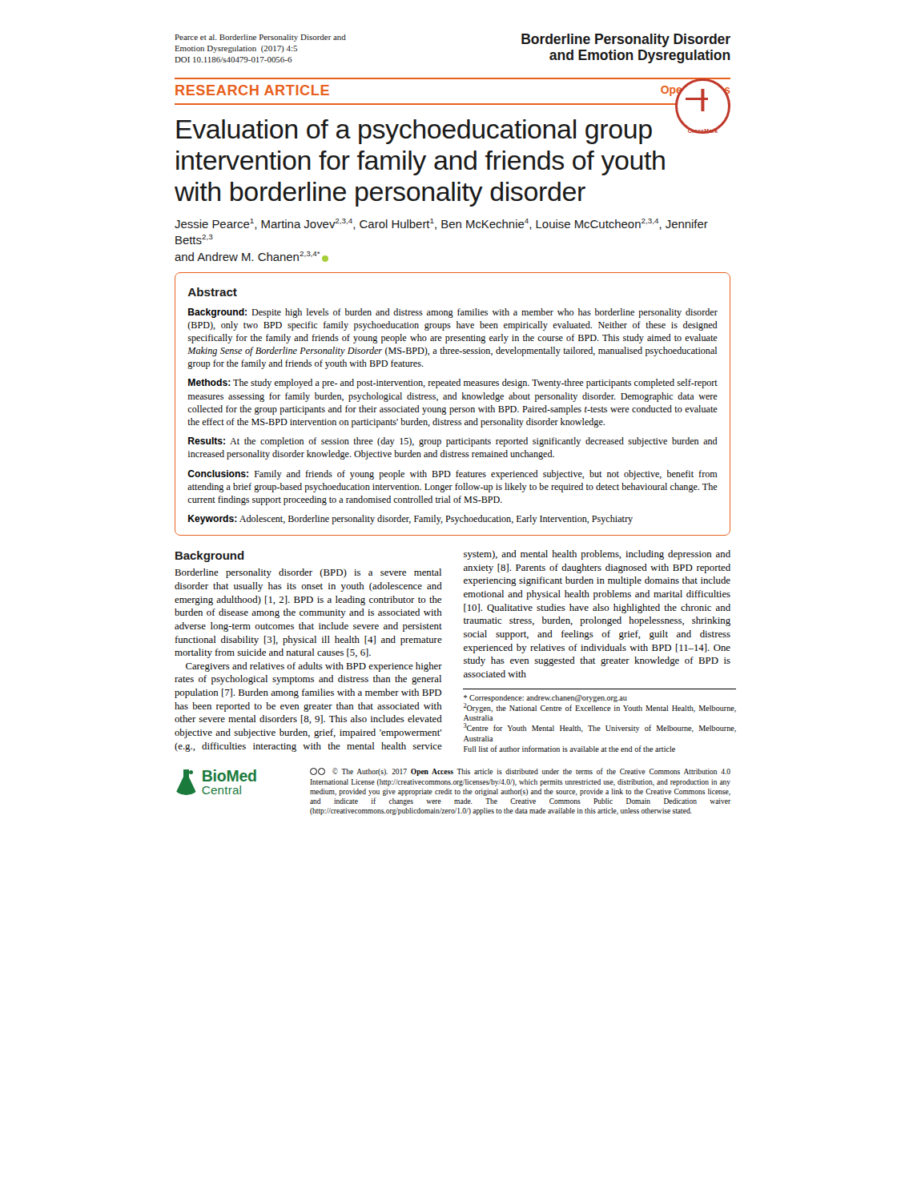Pearce et al. Borderline Personality Disorder and
Emotion Dysregulation (2017) 4:5
DOI 10.1186/s40479-017-0056-6
Borderline Personality Disorder
and Emotion Dysregulation
RESEARCH ARTICLE
Open Access
CrossMark
Evaluation of a psychoeducational group intervention for family and friends of youth with borderline personality disorder
Jessie Pearce1, Martina Jovev2,3,4, Carol Hulbert1, Ben McKechnie4, Louise McCutcheon2,3,4, Jennifer Betts2,3
and Andrew M. Chanen2,3,4*
Abstract
Background: Despite high levels of burden and distress among families with a member who has borderline personality disorder (BPD), only two BPD specific family psychoeducation groups have been empirically evaluated. Neither of these is designed specifically for the family and friends of young people who are presenting early in the course of BPD. This study aimed to evaluate Making Sense of Borderline Personality Disorder (MS-BPD), a three-session, developmentally tailored, manualised psychoeducational group for the family and friends of youth with BPD features.
Methods: The study employed a pre- and post-intervention, repeated measures design. Twenty-three participants completed self-report measures assessing for family burden, psychological distress, and knowledge about personality disorder. Demographic data were collected for the group participants and for their associated young person with BPD. Paired-samples t-tests were conducted to evaluate the effect of the MS-BPD intervention on participants' burden, distress and personality disorder knowledge.
Results: At the completion of session three (day 15), group participants reported significantly decreased subjective burden and increased personality disorder knowledge. Objective burden and distress remained unchanged.
Conclusions: Family and friends of young people with BPD features experienced subjective, but not objective, benefit from attending a brief group-based psychoeducation intervention. Longer follow-up is likely to be required to detect behavioural change. The current findings support proceeding to a randomised controlled trial of MS-BPD.
Keywords: Adolescent, Borderline personality disorder, Family, Psychoeducation, Early Intervention, Psychiatry
Background
Borderline personality disorder (BPD) is a severe mental disorder that usually has its onset in youth (adolescence and emerging adulthood) [1, 2]. BPD is a leading contributor to the burden of disease among the community and is associated with adverse long-term outcomes that include severe and persistent functional disability [3], physical ill health [4] and premature mortality from suicide and natural causes [5, 6].
Caregivers and relatives of adults with BPD experience higher rates of psychological symptoms and distress than the general population [7]. Burden among families with a member with BPD has been reported to be even greater than that associated with other severe mental disorders [8, 9]. This also includes elevated objective and subjective burden, grief, impaired 'empowerment' (e.g., difficulties interacting with the mental health service system), and mental health problems, including depression and anxiety [8]. Parents of daughters diagnosed with BPD reported experiencing significant burden in multiple domains that include emotional and physical health problems and marital difficulties [10]. Qualitative studies have also highlighted the chronic and traumatic stress, burden, prolonged hopelessness, shrinking social support, and feelings of grief, guilt and distress experienced by relatives of individuals with BPD [11–14]. One study has even suggested that greater knowledge of BPD is associated with
* Correspondence: andrew.chanen@orygen.org.au
2Orygen, the National Centre of Excellence in Youth Mental Health, Melbourne, Australia
3Centre for Youth Mental Health, The University of Melbourne, Melbourne, Australia
Full list of author information is available at the end of the article
BioMed
Central
© The Author(s). 2017 Open Access This article is distributed under the terms of the Creative Commons Attribution 4.0 International License (http://creativecommons.org/licenses/by/4.0/), which permits unrestricted use, distribution, and reproduction in any medium, provided you give appropriate credit to the original author(s) and the source, provide a link to the Creative Commons license, and indicate if changes were made. The Creative Commons Public Domain Dedication waiver (http://creativecommons.org/publicdomain/zero/1.0/) applies to the data made available in this article, unless otherwise stated.